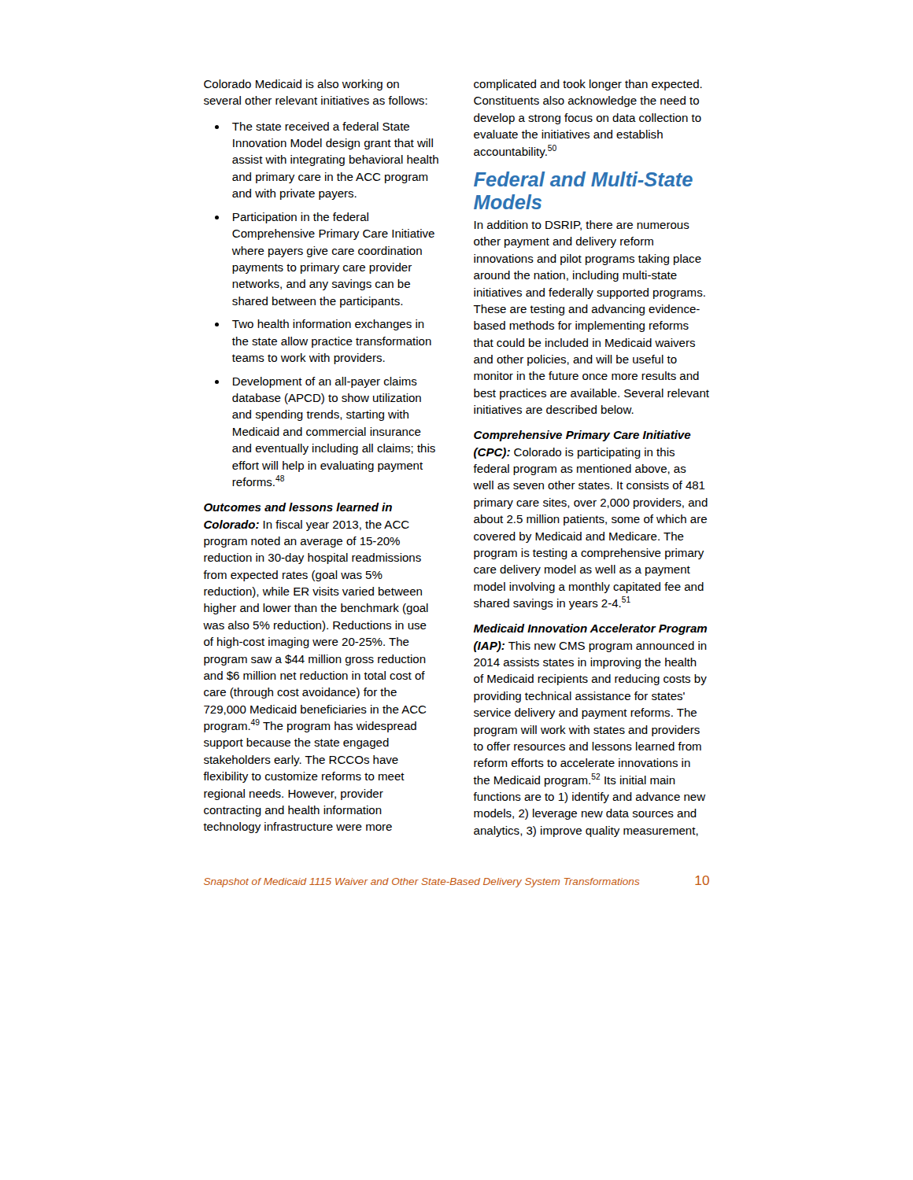Colorado Medicaid is also working on several other relevant initiatives as follows:
The state received a federal State Innovation Model design grant that will assist with integrating behavioral health and primary care in the ACC program and with private payers.
Participation in the federal Comprehensive Primary Care Initiative where payers give care coordination payments to primary care provider networks, and any savings can be shared between the participants.
Two health information exchanges in the state allow practice transformation teams to work with providers.
Development of an all-payer claims database (APCD) to show utilization and spending trends, starting with Medicaid and commercial insurance and eventually including all claims; this effort will help in evaluating payment reforms.48
Outcomes and lessons learned in Colorado: In fiscal year 2013, the ACC program noted an average of 15-20% reduction in 30-day hospital readmissions from expected rates (goal was 5% reduction), while ER visits varied between higher and lower than the benchmark (goal was also 5% reduction). Reductions in use of high-cost imaging were 20-25%. The program saw a $44 million gross reduction and $6 million net reduction in total cost of care (through cost avoidance) for the 729,000 Medicaid beneficiaries in the ACC program.49 The program has widespread support because the state engaged stakeholders early. The RCCOs have flexibility to customize reforms to meet regional needs. However, provider contracting and health information technology infrastructure were more complicated and took longer than expected. Constituents also acknowledge the need to develop a strong focus on data collection to evaluate the initiatives and establish accountability.50
Federal and Multi-State Models
In addition to DSRIP, there are numerous other payment and delivery reform innovations and pilot programs taking place around the nation, including multi-state initiatives and federally supported programs. These are testing and advancing evidence-based methods for implementing reforms that could be included in Medicaid waivers and other policies, and will be useful to monitor in the future once more results and best practices are available. Several relevant initiatives are described below.
Comprehensive Primary Care Initiative (CPC): Colorado is participating in this federal program as mentioned above, as well as seven other states. It consists of 481 primary care sites, over 2,000 providers, and about 2.5 million patients, some of which are covered by Medicaid and Medicare. The program is testing a comprehensive primary care delivery model as well as a payment model involving a monthly capitated fee and shared savings in years 2-4.51
Medicaid Innovation Accelerator Program (IAP): This new CMS program announced in 2014 assists states in improving the health of Medicaid recipients and reducing costs by providing technical assistance for states' service delivery and payment reforms. The program will work with states and providers to offer resources and lessons learned from reform efforts to accelerate innovations in the Medicaid program.52 Its initial main functions are to 1) identify and advance new models, 2) leverage new data sources and analytics, 3) improve quality measurement,
Snapshot of Medicaid 1115 Waiver and Other State-Based Delivery System Transformations 10